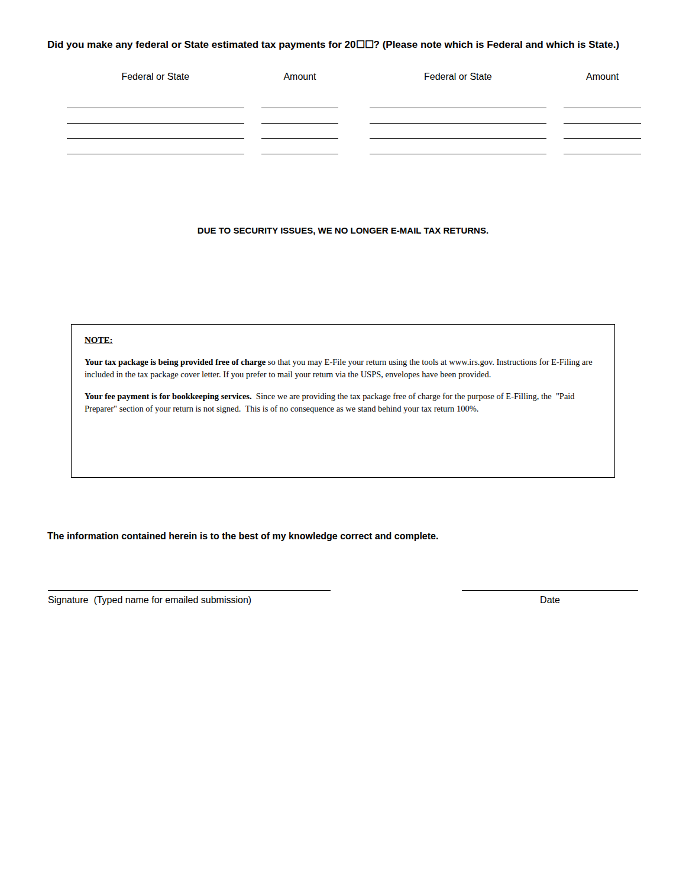Did you make any federal or State estimated tax payments for 20☐☐? (Please note which is Federal and which is State.)
| Federal or State | Amount | | Federal or State | Amount |
| --- | --- | --- | --- | --- |
DUE TO SECURITY ISSUES, WE NO LONGER E-MAIL TAX RETURNS.
NOTE:
Your tax package is being provided free of charge so that you may E-File your return using the tools at www.irs.gov. Instructions for E-Filing are included in the tax package cover letter. If you prefer to mail your return via the USPS, envelopes have been provided.
Your fee payment is for bookkeeping services. Since we are providing the tax package free of charge for the purpose of E-Filling, the "Paid Preparer" section of your return is not signed. This is of no consequence as we stand behind your tax return 100%.
The information contained herein is to the best of my knowledge correct and complete.
| Signature (Typed name for emailed submission) | | Date |